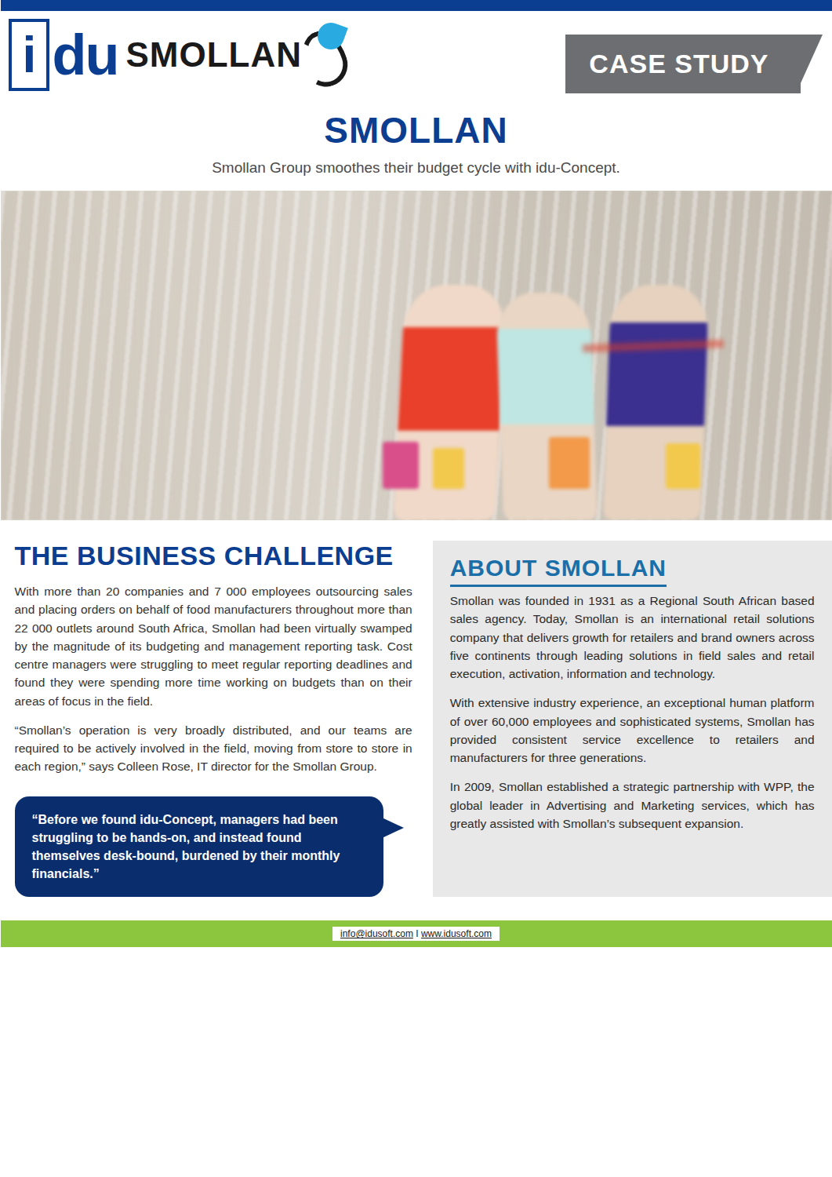idu
SMOLLAN
CASE STUDY
SMOLLAN
Smollan Group smoothes their budget cycle with idu-Concept.
THE BUSINESS CHALLENGE
With more than 20 companies and 7 000 employees outsourcing sales and placing orders on behalf of food manufacturers throughout more than 22 000 outlets around South Africa, Smollan had been virtually swamped by the magnitude of its budgeting and management reporting task. Cost centre managers were struggling to meet regular reporting deadlines and found they were spending more time working on budgets than on their areas of focus in the field.
“Smollan’s operation is very broadly distributed, and our teams are required to be actively involved in the field, moving from store to store in each region,” says Colleen Rose, IT director for the Smollan Group.
“Before we found idu-Concept, managers had been struggling to be hands-on, and instead found themselves desk-bound, burdened by their monthly financials.”
ABOUT SMOLLAN
Smollan was founded in 1931 as a Regional South African based sales agency. Today, Smollan is an international retail solutions company that delivers growth for retailers and brand owners across five continents through leading solutions in field sales and retail execution, activation, information and technology.
With extensive industry experience, an exceptional human platform of over 60,000 employees and sophisticated systems, Smollan has provided consistent service excellence to retailers and manufacturers for three generations.
In 2009, Smollan established a strategic partnership with WPP, the global leader in Advertising and Marketing services, which has greatly assisted with Smollan’s subsequent expansion.
info@idusoft.com I www.idusoft.com